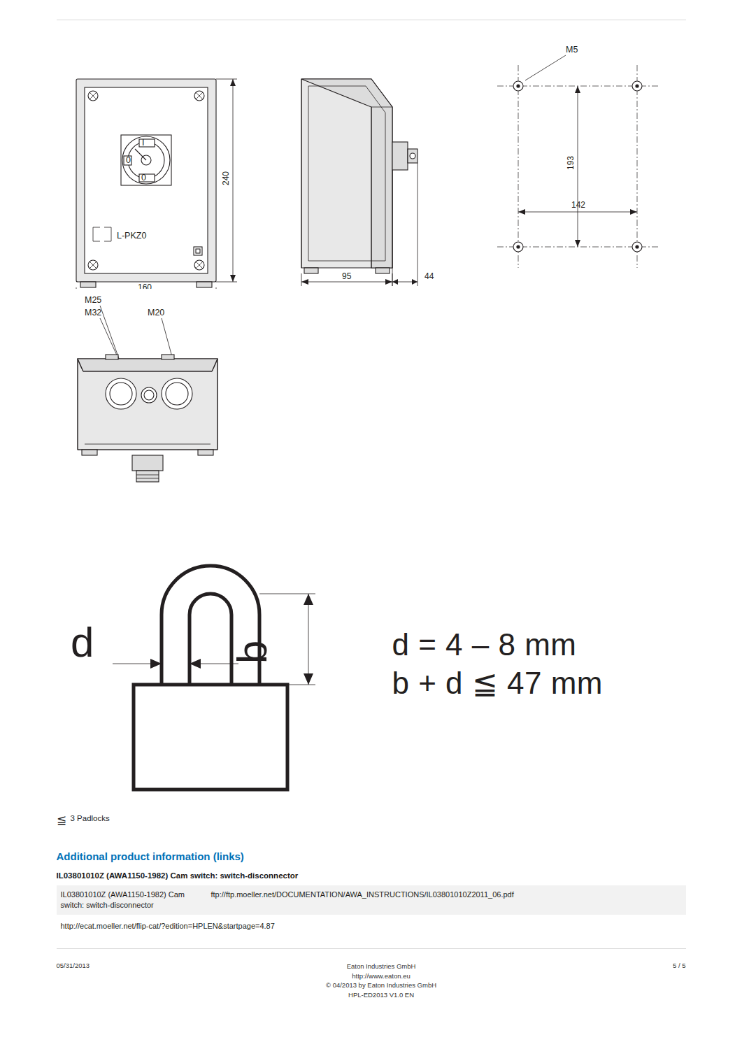I 0 0 L-PKZ0 240 160 95 44 M5 193 142
M25 M32 M20
d b
d = 4 – 8 mm
b + d ≦ 47 mm
≦ 3 Padlocks
Additional product information (links)
IL03801010Z (AWA1150-1982) Cam switch: switch-disconnector
| IL03801010Z (AWA1150-1982) Cam switch: switch-disconnector | ftp://ftp.moeller.net/DOCUMENTATION/AWA_INSTRUCTIONS/IL03801010Z2011_06.pdf |
| http://ecat.moeller.net/flip-cat/?edition=HPLEN&startpage=4.87 |
05/31/2013
Eaton Industries GmbH
http://www.eaton.eu
© 04/2013 by Eaton Industries GmbH
HPL-ED2013 V1.0 EN
5 / 5